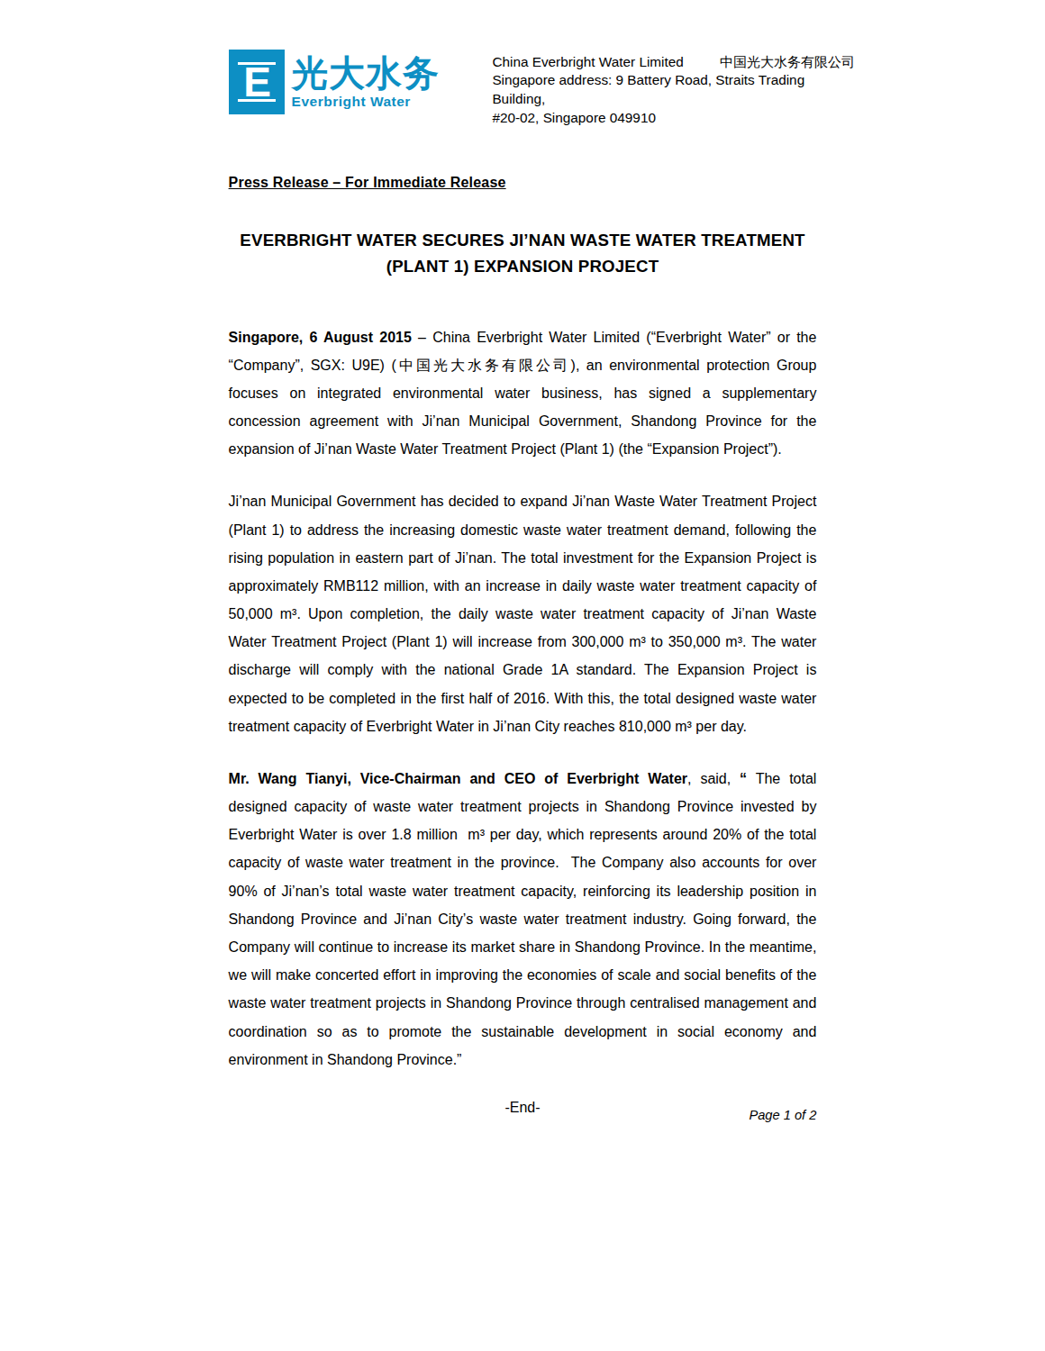E
光大水务
Everbright Water
China Everbright Water Limited 中国光大水务有限公司
Singapore address: 9 Battery Road, Straits Trading Building,
#20-02, Singapore 049910
Press Release – For Immediate Release
EVERBRIGHT WATER SECURES JI’NAN WASTE WATER TREATMENT (PLANT 1) EXPANSION PROJECT
Singapore, 6 August 2015 – China Everbright Water Limited (“Everbright Water” or the “Company”, SGX: U9E) (中国光大水务有限公司), an environmental protection Group focuses on integrated environmental water business, has signed a supplementary concession agreement with Ji’nan Municipal Government, Shandong Province for the expansion of Ji’nan Waste Water Treatment Project (Plant 1) (the “Expansion Project”).
Ji’nan Municipal Government has decided to expand Ji’nan Waste Water Treatment Project (Plant 1) to address the increasing domestic waste water treatment demand, following the rising population in eastern part of Ji’nan. The total investment for the Expansion Project is approximately RMB112 million, with an increase in daily waste water treatment capacity of 50,000 m³. Upon completion, the daily waste water treatment capacity of Ji’nan Waste Water Treatment Project (Plant 1) will increase from 300,000 m³ to 350,000 m³. The water discharge will comply with the national Grade 1A standard. The Expansion Project is expected to be completed in the first half of 2016. With this, the total designed waste water treatment capacity of Everbright Water in Ji’nan City reaches 810,000 m³ per day.
Mr. Wang Tianyi, Vice-Chairman and CEO of Everbright Water, said, “ The total designed capacity of waste water treatment projects in Shandong Province invested by Everbright Water is over 1.8 million m³ per day, which represents around 20% of the total capacity of waste water treatment in the province. The Company also accounts for over 90% of Ji’nan’s total waste water treatment capacity, reinforcing its leadership position in Shandong Province and Ji’nan City’s waste water treatment industry. Going forward, the Company will continue to increase its market share in Shandong Province. In the meantime, we will make concerted effort in improving the economies of scale and social benefits of the waste water treatment projects in Shandong Province through centralised management and coordination so as to promote the sustainable development in social economy and environment in Shandong Province.”
-End-
Page 1 of 2